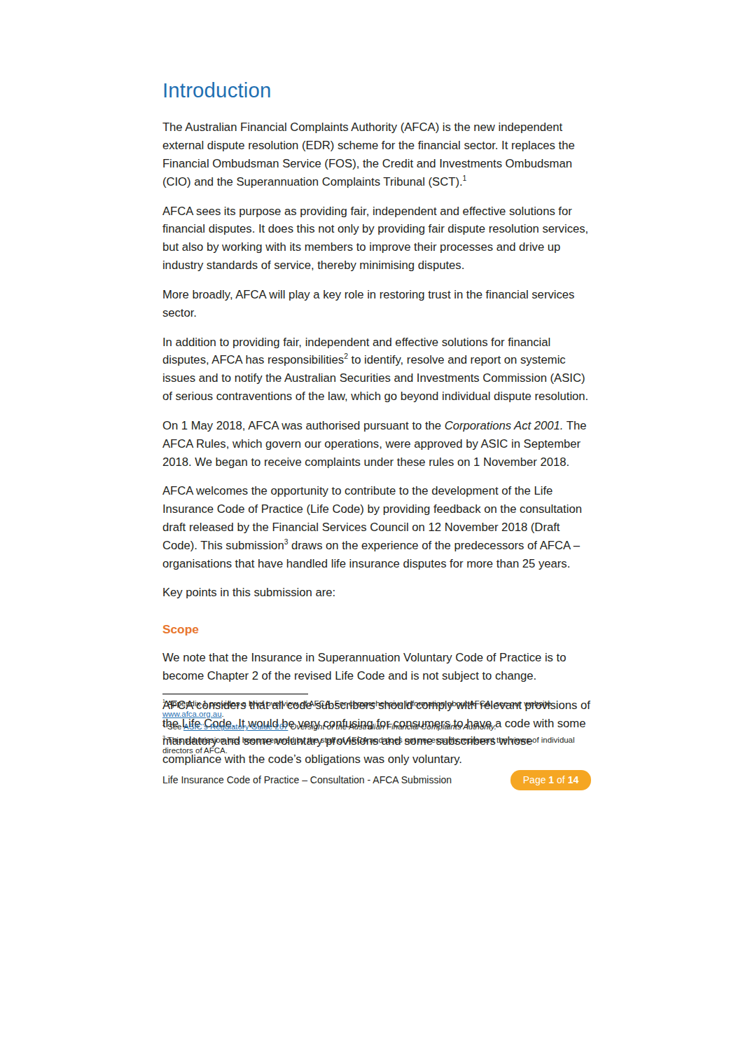Introduction
The Australian Financial Complaints Authority (AFCA) is the new independent external dispute resolution (EDR) scheme for the financial sector. It replaces the Financial Ombudsman Service (FOS), the Credit and Investments Ombudsman (CIO) and the Superannuation Complaints Tribunal (SCT).1
AFCA sees its purpose as providing fair, independent and effective solutions for financial disputes. It does this not only by providing fair dispute resolution services, but also by working with its members to improve their processes and drive up industry standards of service, thereby minimising disputes.
More broadly, AFCA will play a key role in restoring trust in the financial services sector.
In addition to providing fair, independent and effective solutions for financial disputes, AFCA has responsibilities2 to identify, resolve and report on systemic issues and to notify the Australian Securities and Investments Commission (ASIC) of serious contraventions of the law, which go beyond individual dispute resolution.
On 1 May 2018, AFCA was authorised pursuant to the Corporations Act 2001. The AFCA Rules, which govern our operations, were approved by ASIC in September 2018. We began to receive complaints under these rules on 1 November 2018.
AFCA welcomes the opportunity to contribute to the development of the Life Insurance Code of Practice (Life Code) by providing feedback on the consultation draft released by the Financial Services Council on 12 November 2018 (Draft Code). This submission3 draws on the experience of the predecessors of AFCA – organisations that have handled life insurance disputes for more than 25 years.
Key points in this submission are:
Scope
We note that the Insurance in Superannuation Voluntary Code of Practice is to become Chapter 2 of the revised Life Code and is not subject to change.
AFCA considers that all code subscribers should comply with relevant provisions of the Life Code. It would be very confusing for consumers to have a code with some mandatory and some voluntary provisions and some subscribers whose compliance with the code’s obligations was only voluntary.
1 Appendix 1 provides a brief overview of AFCA. For comprehensive information about AFCA, see our website www.afca.org.au.
2 See ASIC’s Regulatory Guide 267 Oversight of the Australian Financial Complaints Authority.
3 This submission has been prepared by the staff of AFCA and does not necessarily represent the views of individual directors of AFCA.
Life Insurance Code of Practice – Consultation - AFCA Submission
Page 1 of 14